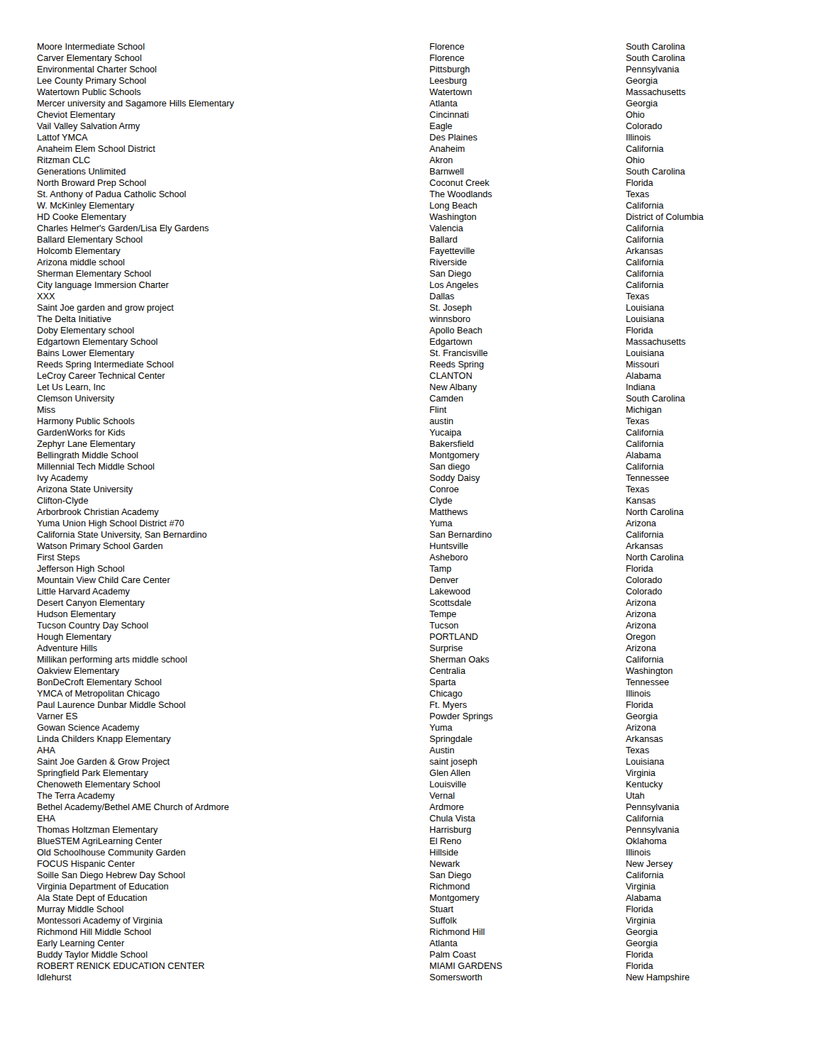| Moore Intermediate School | Florence | South Carolina |
| Carver Elementary School | Florence | South Carolina |
| Environmental Charter School | Pittsburgh | Pennsylvania |
| Lee County Primary School | Leesburg | Georgia |
| Watertown Public Schools | Watertown | Massachusetts |
| Mercer university and Sagamore Hills Elementary | Atlanta | Georgia |
| Cheviot Elementary | Cincinnati | Ohio |
| Vail Valley Salvation Army | Eagle | Colorado |
| Lattof YMCA | Des Plaines | Illinois |
| Anaheim Elem School District | Anaheim | California |
| Ritzman CLC | Akron | Ohio |
| Generations Unlimited | Barnwell | South Carolina |
| North Broward Prep School | Coconut Creek | Florida |
| St. Anthony of Padua Catholic School | The Woodlands | Texas |
| W. McKinley Elementary | Long Beach | California |
| HD Cooke Elementary | Washington | District of Columbia |
| Charles Helmer's Garden/Lisa Ely Gardens | Valencia | California |
| Ballard Elementary School | Ballard | California |
| Holcomb Elementary | Fayetteville | Arkansas |
| Arizona middle school | Riverside | California |
| Sherman Elementary School | San Diego | California |
| City language Immersion Charter | Los Angeles | California |
| XXX | Dallas | Texas |
| Saint Joe garden and grow project | St. Joseph | Louisiana |
| The Delta Initiative | winnsboro | Louisiana |
| Doby Elementary school | Apollo Beach | Florida |
| Edgartown Elementary School | Edgartown | Massachusetts |
| Bains Lower Elementary | St. Francisville | Louisiana |
| Reeds Spring Intermediate School | Reeds Spring | Missouri |
| LeCroy Career Technical Center | CLANTON | Alabama |
| Let Us Learn, Inc | New Albany | Indiana |
| Clemson University | Camden | South Carolina |
| Miss | Flint | Michigan |
| Harmony Public Schools | austin | Texas |
| GardenWorks for Kids | Yucaipa | California |
| Zephyr Lane Elementary | Bakersfield | California |
| Bellingrath Middle School | Montgomery | Alabama |
| Millennial Tech Middle School | San diego | California |
| Ivy Academy | Soddy Daisy | Tennessee |
| Arizona State University | Conroe | Texas |
| Clifton-Clyde | Clyde | Kansas |
| Arborbrook Christian Academy | Matthews | North Carolina |
| Yuma Union High School District #70 | Yuma | Arizona |
| California State University, San Bernardino | San Bernardino | California |
| Watson Primary School Garden | Huntsville | Arkansas |
| First Steps | Asheboro | North Carolina |
| Jefferson High School | Tamp | Florida |
| Mountain View Child Care Center | Denver | Colorado |
| Little Harvard Academy | Lakewood | Colorado |
| Desert Canyon Elementary | Scottsdale | Arizona |
| Hudson Elementary | Tempe | Arizona |
| Tucson Country Day School | Tucson | Arizona |
| Hough Elementary | PORTLAND | Oregon |
| Adventure Hills | Surprise | Arizona |
| Millikan performing arts middle school | Sherman Oaks | California |
| Oakview Elementary | Centralia | Washington |
| BonDeCroft Elementary School | Sparta | Tennessee |
| YMCA of Metropolitan Chicago | Chicago | Illinois |
| Paul Laurence Dunbar Middle School | Ft. Myers | Florida |
| Varner ES | Powder Springs | Georgia |
| Gowan Science Academy | Yuma | Arizona |
| Linda Childers Knapp Elementary | Springdale | Arkansas |
| AHA | Austin | Texas |
| Saint Joe Garden & Grow Project | saint joseph | Louisiana |
| Springfield Park Elementary | Glen Allen | Virginia |
| Chenoweth Elementary School | Louisville | Kentucky |
| The Terra Academy | Vernal | Utah |
| Bethel Academy/Bethel AME Church of Ardmore | Ardmore | Pennsylvania |
| EHA | Chula Vista | California |
| Thomas Holtzman Elementary | Harrisburg | Pennsylvania |
| BlueSTEM AgriLearning Center | El Reno | Oklahoma |
| Old Schoolhouse Community Garden | Hillside | Illinois |
| FOCUS Hispanic Center | Newark | New Jersey |
| Soille San Diego Hebrew Day School | San Diego | California |
| Virginia Department of Education | Richmond | Virginia |
| Ala State Dept of Education | Montgomery | Alabama |
| Murray Middle School | Stuart | Florida |
| Montessori Academy of Virginia | Suffolk | Virginia |
| Richmond Hill Middle School | Richmond Hill | Georgia |
| Early Learning Center | Atlanta | Georgia |
| Buddy Taylor Middle School | Palm Coast | Florida |
| ROBERT RENICK EDUCATION CENTER | MIAMI GARDENS | Florida |
| Idlehurst | Somersworth | New Hampshire |